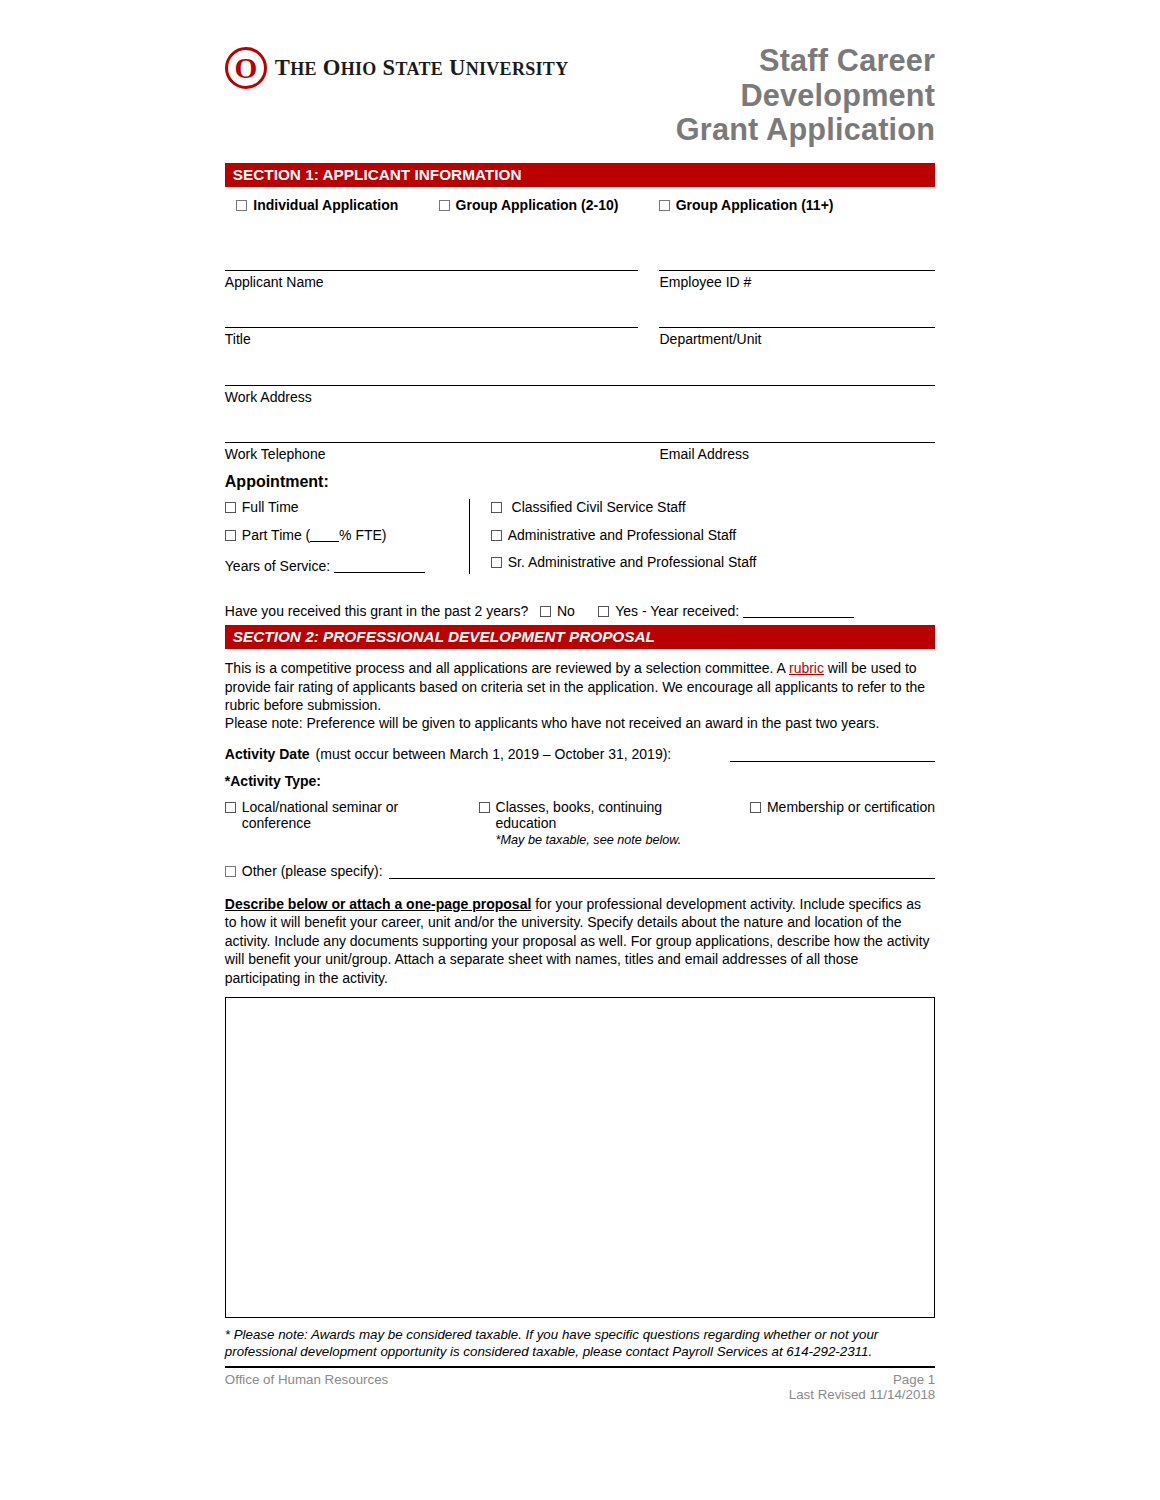O
THE OHIO STATE UNIVERSITY
Staff Career Development
Grant Application
SECTION 1: APPLICANT INFORMATION
Individual Application
Group Application (2-10)
Group Application (11+)
Applicant Name
Employee ID #
Title
Department/Unit
Work Address
Work Telephone
Email Address
Appointment:
Full Time
Part Time ( % FTE)
Years of Service:
Classified Civil Service Staff
Administrative and Professional Staff
Sr. Administrative and Professional Staff
Have you received this grant in the past 2 years? No Yes - Year received:
SECTION 2: PROFESSIONAL DEVELOPMENT PROPOSAL
This is a competitive process and all applications are reviewed by a selection committee. A rubric will be used to provide fair rating of applicants based on criteria set in the application. We encourage all applicants to refer to the rubric before submission.
Please note: Preference will be given to applicants who have not received an award in the past two years.
Activity Date(must occur between March 1, 2019 – October 31, 2019):
*Activity Type:
Local/national seminar or conference
Classes, books, continuing education
*May be taxable, see note below.
Membership or certification
Other (please specify):
Describe below or attach a one-page proposal for your professional development activity. Include specifics as to how it will benefit your career, unit and/or the university. Specify details about the nature and location of the activity. Include any documents supporting your proposal as well. For group applications, describe how the activity will benefit your unit/group. Attach a separate sheet with names, titles and email addresses of all those participating in the activity.
* Please note: Awards may be considered taxable. If you have specific questions regarding whether or not your professional development opportunity is considered taxable, please contact Payroll Services at 614-292-2311.
Office of Human Resources
Page 1
Last Revised 11/14/2018